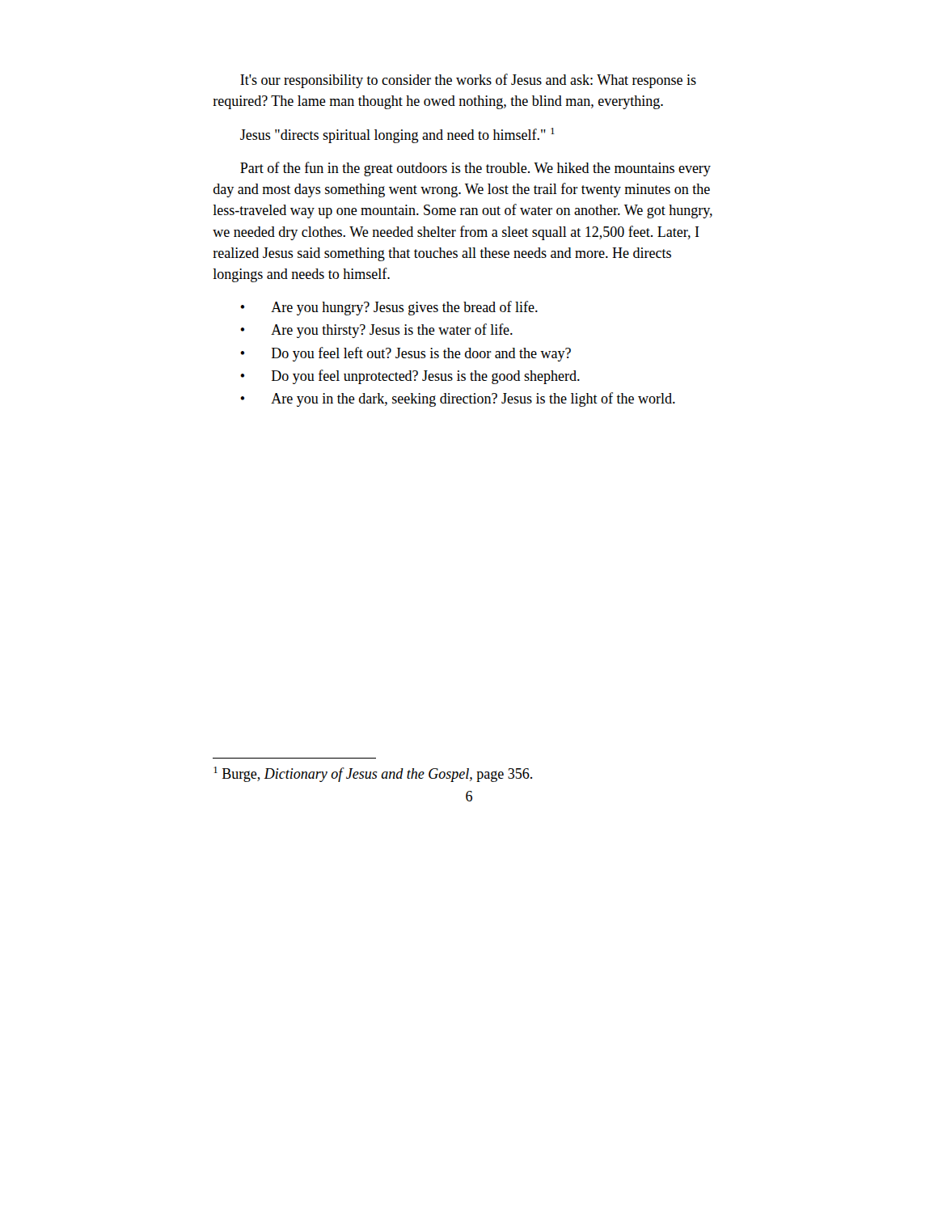It's our responsibility to consider the works of Jesus and ask: What response is required? The lame man thought he owed nothing, the blind man, everything.
Jesus "directs spiritual longing and need to himself." 1
Part of the fun in the great outdoors is the trouble. We hiked the mountains every day and most days something went wrong. We lost the trail for twenty minutes on the less-traveled way up one mountain. Some ran out of water on another. We got hungry, we needed dry clothes. We needed shelter from a sleet squall at 12,500 feet. Later, I realized Jesus said something that touches all these needs and more. He directs longings and needs to himself.
Are you hungry? Jesus gives the bread of life.
Are you thirsty? Jesus is the water of life.
Do you feel left out? Jesus is the door and the way?
Do you feel unprotected? Jesus is the good shepherd.
Are you in the dark, seeking direction? Jesus is the light of the world.
1 Burge, Dictionary of Jesus and the Gospel, page 356.
6